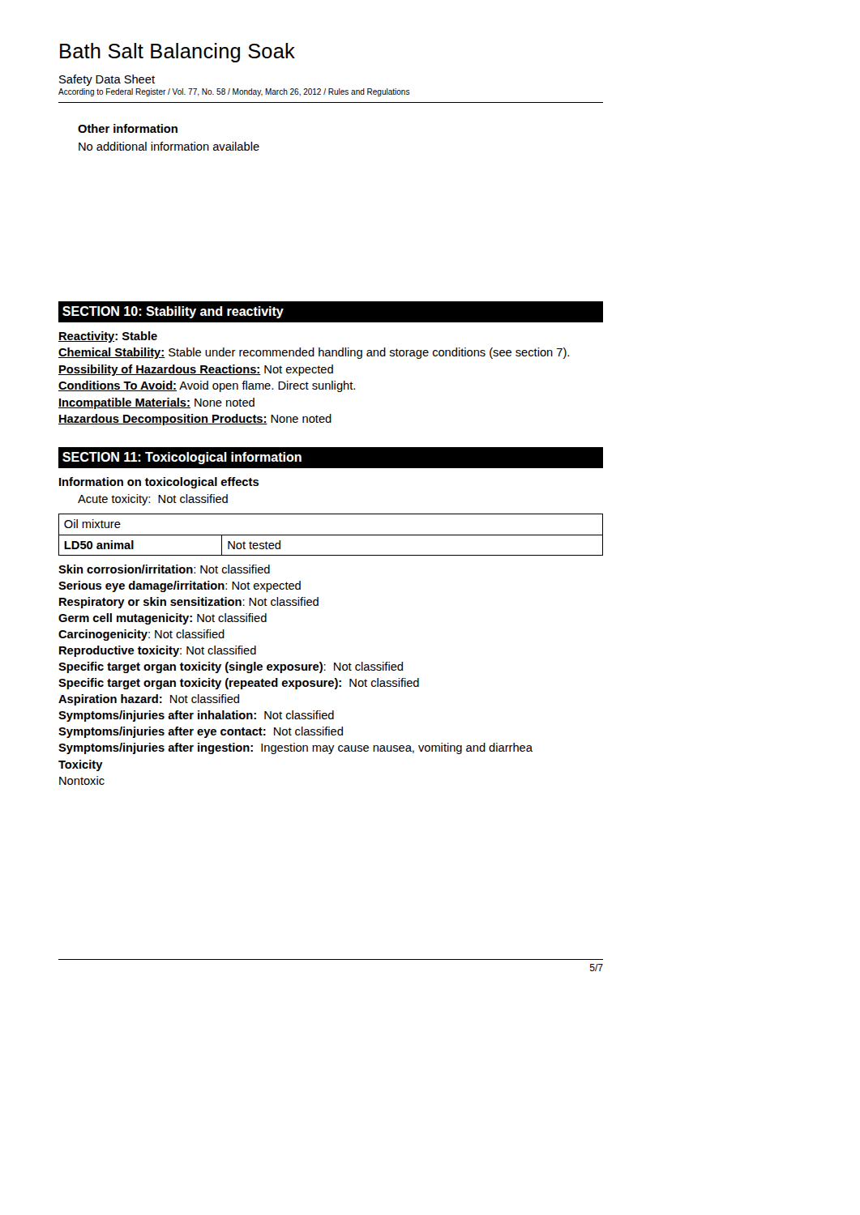Bath Salt Balancing Soak
Safety Data Sheet
According to Federal Register / Vol. 77, No. 58 / Monday, March 26, 2012 / Rules and Regulations
Other information
No additional information available
SECTION 10: Stability and reactivity
Reactivity: Stable
Chemical Stability: Stable under recommended handling and storage conditions (see section 7).
Possibility of Hazardous Reactions: Not expected
Conditions To Avoid: Avoid open flame. Direct sunlight.
Incompatible Materials: None noted
Hazardous Decomposition Products: None noted
SECTION 11: Toxicological information
Information on toxicological effects
Acute toxicity: Not classified
| Oil mixture |
| LD50 animal | Not tested |
Skin corrosion/irritation: Not classified
Serious eye damage/irritation: Not expected
Respiratory or skin sensitization: Not classified
Germ cell mutagenicity: Not classified
Carcinogenicity: Not classified
Reproductive toxicity: Not classified
Specific target organ toxicity (single exposure): Not classified
Specific target organ toxicity (repeated exposure): Not classified
Aspiration hazard: Not classified
Symptoms/injuries after inhalation: Not classified
Symptoms/injuries after eye contact: Not classified
Symptoms/injuries after ingestion: Ingestion may cause nausea, vomiting and diarrhea
Toxicity
Nontoxic
5/7